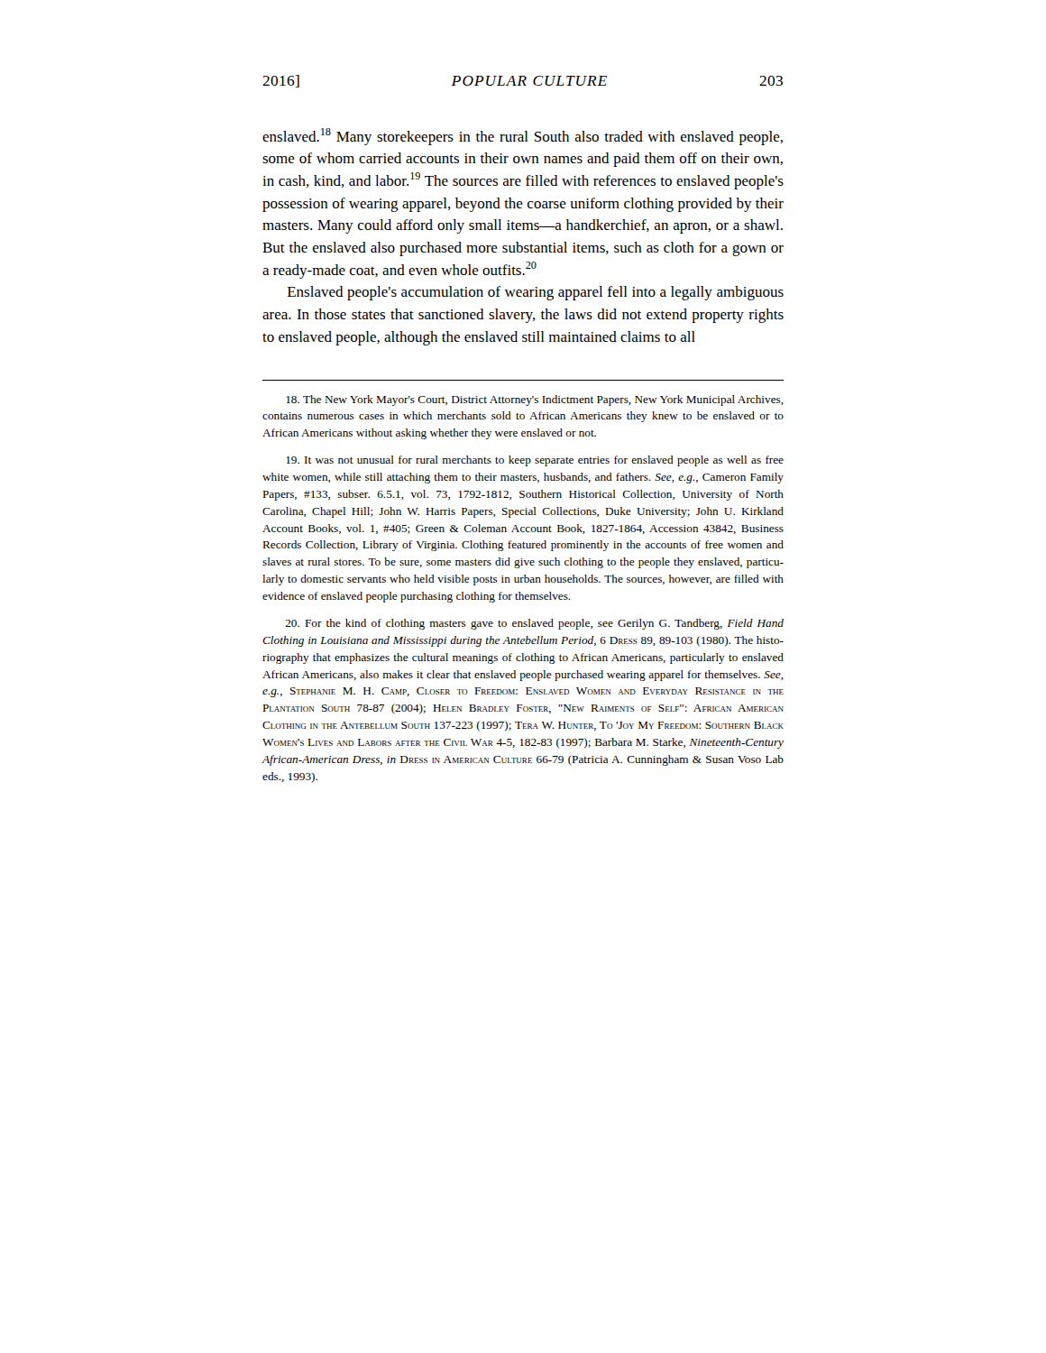2016] Popular Culture 203
enslaved.18 Many storekeepers in the rural South also traded with enslaved people, some of whom carried accounts in their own names and paid them off on their own, in cash, kind, and labor.19 The sources are filled with references to enslaved people's possession of wearing apparel, beyond the coarse uniform clothing provided by their masters. Many could afford only small items—a handkerchief, an apron, or a shawl. But the enslaved also purchased more substantial items, such as cloth for a gown or a ready-made coat, and even whole outfits.20
Enslaved people's accumulation of wearing apparel fell into a legally ambiguous area. In those states that sanctioned slavery, the laws did not extend property rights to enslaved people, although the enslaved still maintained claims to all
18. The New York Mayor's Court, District Attorney's Indictment Papers, New York Municipal Archives, contains numerous cases in which merchants sold to African Americans they knew to be enslaved or to African Americans without asking whether they were enslaved or not.
19. It was not unusual for rural merchants to keep separate entries for enslaved people as well as free white women, while still attaching them to their masters, husbands, and fathers. See, e.g., Cameron Family Papers, #133, subser. 6.5.1, vol. 73, 1792-1812, Southern Historical Collection, University of North Carolina, Chapel Hill; John W. Harris Papers, Special Collections, Duke University; John U. Kirkland Account Books, vol. 1, #405; Green & Coleman Account Book, 1827-1864, Accession 43842, Business Records Collection, Library of Virginia. Clothing featured prominently in the accounts of free women and slaves at rural stores. To be sure, some masters did give such clothing to the people they enslaved, particularly to domestic servants who held visible posts in urban households. The sources, however, are filled with evidence of enslaved people purchasing clothing for themselves.
20. For the kind of clothing masters gave to enslaved people, see Gerilyn G. Tandberg, Field Hand Clothing in Louisiana and Mississippi during the Antebellum Period, 6 Dress 89, 89-103 (1980). The historiography that emphasizes the cultural meanings of clothing to African Americans, particularly to enslaved African Americans, also makes it clear that enslaved people purchased wearing apparel for themselves. See, e.g., Stephanie M. H. Camp, Closer to Freedom: Enslaved Women and Everyday Resistance in the Plantation South 78-87 (2004); Helen Bradley Foster, "New Raiments of Self": African American Clothing in the Antebellum South 137-223 (1997); Tera W. Hunter, To 'Joy My Freedom: Southern Black Women's Lives and Labors after the Civil War 4-5, 182-83 (1997); Barbara M. Starke, Nineteenth-Century African-American Dress, in Dress in American Culture 66-79 (Patricia A. Cunningham & Susan Voso Lab eds., 1993).